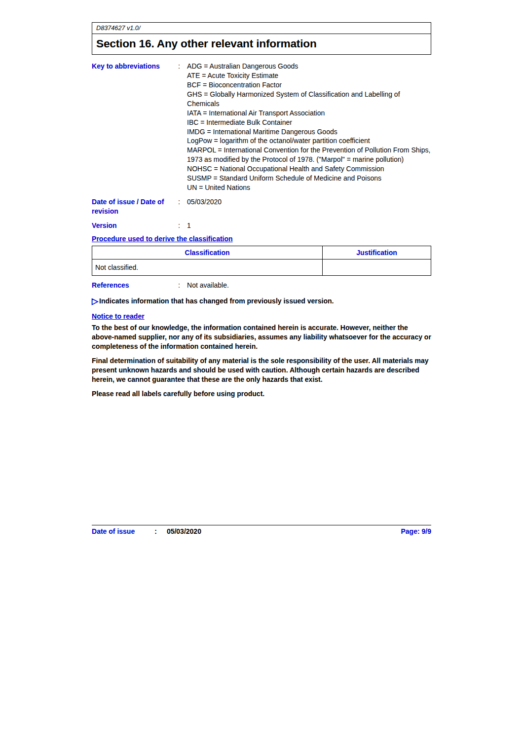D8374627 v1.0/
Section 16. Any other relevant information
Key to abbreviations
:
ADG = Australian Dangerous Goods
ATE = Acute Toxicity Estimate
BCF = Bioconcentration Factor
GHS = Globally Harmonized System of Classification and Labelling of Chemicals
IATA = International Air Transport Association
IBC = Intermediate Bulk Container
IMDG = International Maritime Dangerous Goods
LogPow = logarithm of the octanol/water partition coefficient
MARPOL = International Convention for the Prevention of Pollution From Ships, 1973 as modified by the Protocol of 1978. ("Marpol" = marine pollution)
NOHSC = National Occupational Health and Safety Commission
SUSMP = Standard Uniform Schedule of Medicine and Poisons
UN = United Nations
Date of issue / Date of revision
:
05/03/2020
Version
:
1
Procedure used to derive the classification
| Classification | Justification |
| --- | --- |
| Not classified. | |
References
:
Not available.
▷Indicates information that has changed from previously issued version.
Notice to reader
To the best of our knowledge, the information contained herein is accurate. However, neither the above-named supplier, nor any of its subsidiaries, assumes any liability whatsoever for the accuracy or completeness of the information contained herein.
Final determination of suitability of any material is the sole responsibility of the user. All materials may present unknown hazards and should be used with caution. Although certain hazards are described herein, we cannot guarantee that these are the only hazards that exist.
Please read all labels carefully before using product.
Date of issue: 05/03/2020
Page: 9/9